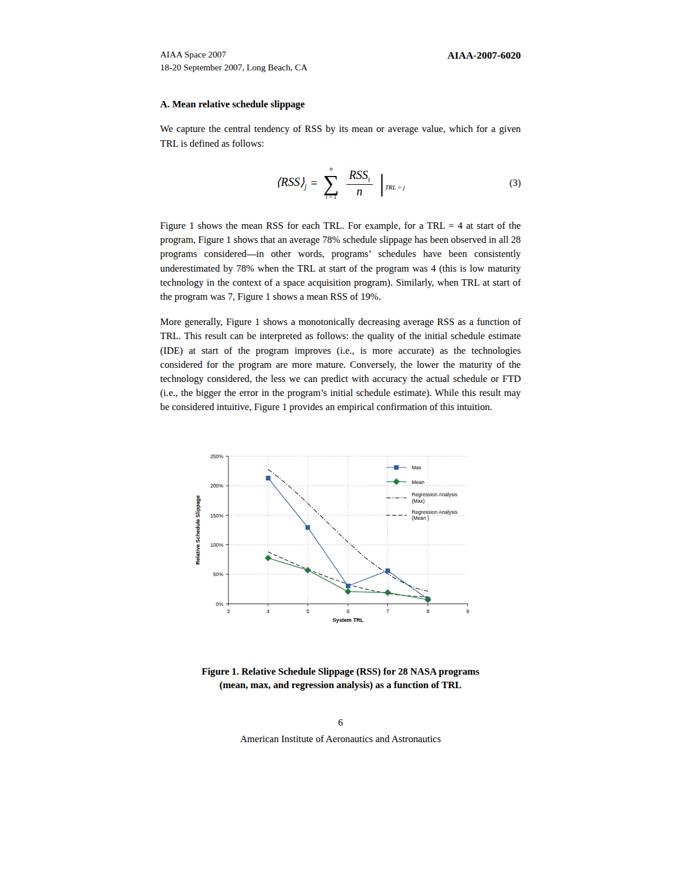AIAA Space 2007
18-20 September 2007, Long Beach, CA
AIAA-2007-6020
A. Mean relative schedule slippage
We capture the central tendency of RSS by its mean or average value, which for a given TRL is defined as follows:
⟨RSS⟩j = n ∑ i = 1 RSSi n | TRL = j
(3)
Figure 1 shows the mean RSS for each TRL. For example, for a TRL = 4 at start of the program, Figure 1 shows that an average 78% schedule slippage has been observed in all 28 programs considered—in other words, programs’ schedules have been consistently underestimated by 78% when the TRL at start of the program was 4 (this is low maturity technology in the context of a space acquisition program). Similarly, when TRL at start of the program was 7, Figure 1 shows a mean RSS of 19%.
More generally, Figure 1 shows a monotonically decreasing average RSS as a function of TRL. This result can be interpreted as follows: the quality of the initial schedule estimate (IDE) at start of the program improves (i.e., is more accurate) as the technologies considered for the program are more mature. Conversely, the lower the maturity of the technology considered, the less we can predict with accuracy the actual schedule or FTD (i.e., the bigger the error in the program’s initial schedule estimate). While this result may be considered intuitive, Figure 1 provides an empirical confirmation of this intuition.
0% 50% 100% 150% 200% 250% 3 4 5 6 7 8 9 System TRL Relative Schedule Slippage Max Mean Regression Analysis (Max) Regression Analysis (Mean )
Figure 1. Relative Schedule Slippage (RSS) for 28 NASA programs
(mean, max, and regression analysis) as a function of TRL
6
American Institute of Aeronautics and Astronautics